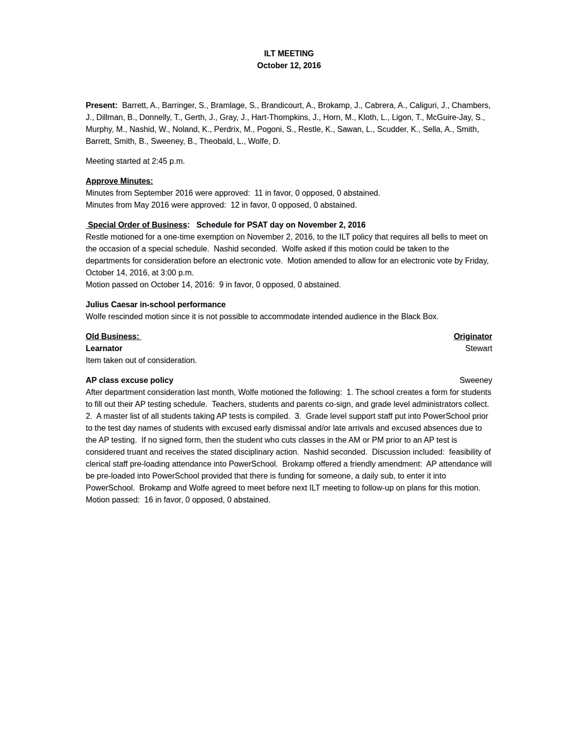ILT MEETING
October 12, 2016
Present: Barrett, A., Barringer, S., Bramlage, S., Brandicourt, A., Brokamp, J., Cabrera, A., Caliguri, J., Chambers, J., Dillman, B., Donnelly, T., Gerth, J., Gray, J., Hart-Thompkins, J., Horn, M., Kloth, L., Ligon, T., McGuire-Jay, S., Murphy, M., Nashid, W., Noland, K., Perdrix, M., Pogoni, S., Restle, K., Sawan, L., Scudder, K., Sella, A., Smith, Barrett, Smith, B., Sweeney, B., Theobald, L., Wolfe, D.
Meeting started at 2:45 p.m.
Approve Minutes:
Minutes from September 2016 were approved: 11 in favor, 0 opposed, 0 abstained.
Minutes from May 2016 were approved: 12 in favor, 0 opposed, 0 abstained.
Special Order of Business: Schedule for PSAT day on November 2, 2016
Restle motioned for a one-time exemption on November 2, 2016, to the ILT policy that requires all bells to meet on the occasion of a special schedule. Nashid seconded. Wolfe asked if this motion could be taken to the departments for consideration before an electronic vote. Motion amended to allow for an electronic vote by Friday, October 14, 2016, at 3:00 p.m.
Motion passed on October 14, 2016: 9 in favor, 0 opposed, 0 abstained.
Julius Caesar in-school performance
Wolfe rescinded motion since it is not possible to accommodate intended audience in the Black Box.
Old Business: Originator
Learnator Stewart
Item taken out of consideration.
AP class excuse policy Sweeney
After department consideration last month, Wolfe motioned the following: 1. The school creates a form for students to fill out their AP testing schedule. Teachers, students and parents co-sign, and grade level administrators collect. 2. A master list of all students taking AP tests is compiled. 3. Grade level support staff put into PowerSchool prior to the test day names of students with excused early dismissal and/or late arrivals and excused absences due to the AP testing. If no signed form, then the student who cuts classes in the AM or PM prior to an AP test is considered truant and receives the stated disciplinary action. Nashid seconded. Discussion included: feasibility of clerical staff pre-loading attendance into PowerSchool. Brokamp offered a friendly amendment: AP attendance will be pre-loaded into PowerSchool provided that there is funding for someone, a daily sub, to enter it into PowerSchool. Brokamp and Wolfe agreed to meet before next ILT meeting to follow-up on plans for this motion.
Motion passed: 16 in favor, 0 opposed, 0 abstained.